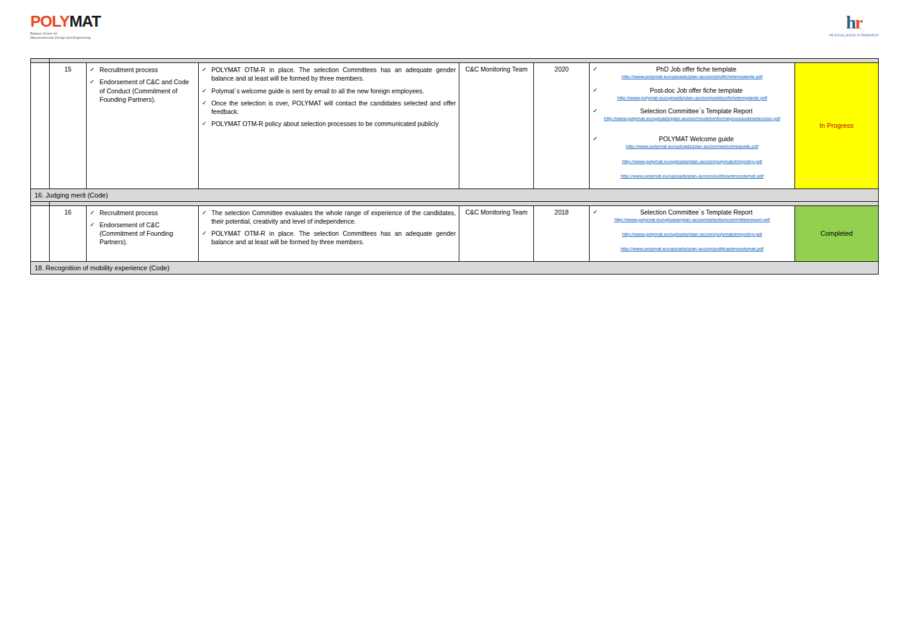POLY MAT
Basque Center for
Macromolecular Design and Engineering
hr
HR EXCELLENCE IN RESEARCH
| | 15 | Recruitment process Endorsement of C&C and Code of Conduct (Commitment of Founding Partners). | POLYMAT OTM-R in place. The selection Committees has an adequate gender balance and at least will be formed by three members. Polymat´s welcome guide is sent by email to all the new foreign employees. Once the selection is over, POLYMAT will contact the candidates selected and offer feedback. POLYMAT OTM-R policy about selection processes to be communicated publicly | C&C Monitoring Team | 2020 | PhD Job offer fiche template http://www.polymat.eu/uploads/plan-accion/phdfichetemplante.pdf Post-doc Job offer fiche template http://www.polymat.eu/uploads/plan-accion/postdocfichetemplante.pdf Selection Committee´s Template Report http://www.polymat.eu/uploads/plan-accion/modeloinformeprocesodeseleccion.pdf POLYMAT Welcome guide http://www.polymat.eu/uploads/plan-accion/welcomeguide.pdf http://www.polymat.eu/uploads/plan-accion/polymatotmrpolicy.pdf http://www.polymat.eu/uploads/plan-accion/politicaotmrpolymat.pdf | In Progress |
| 16. Judging merit (Code) |
| | 16 | Recruitment process Endorsement of C&C (Commitment of Founding Partners). | The selection Committee evaluates the whole range of experience of the candidates, their potential, creativity and level of independence. POLYMAT OTM-R in place. The selection Committees has an adequate gender balance and at least will be formed by three members. | C&C Monitoring Team | 2018 | Selection Committee´s Template Report http://www.polymat.eu/uploads/plan-accion/selectioncommitteereport.pdf http://www.polymat.eu/uploads/plan-accion/polymatotmrpolicy.pdf http://www.polymat.eu/uploads/plan-accion/politicaotmrpolymat.pdf | Completed |
| 18. Recognition of mobility experience (Code) |